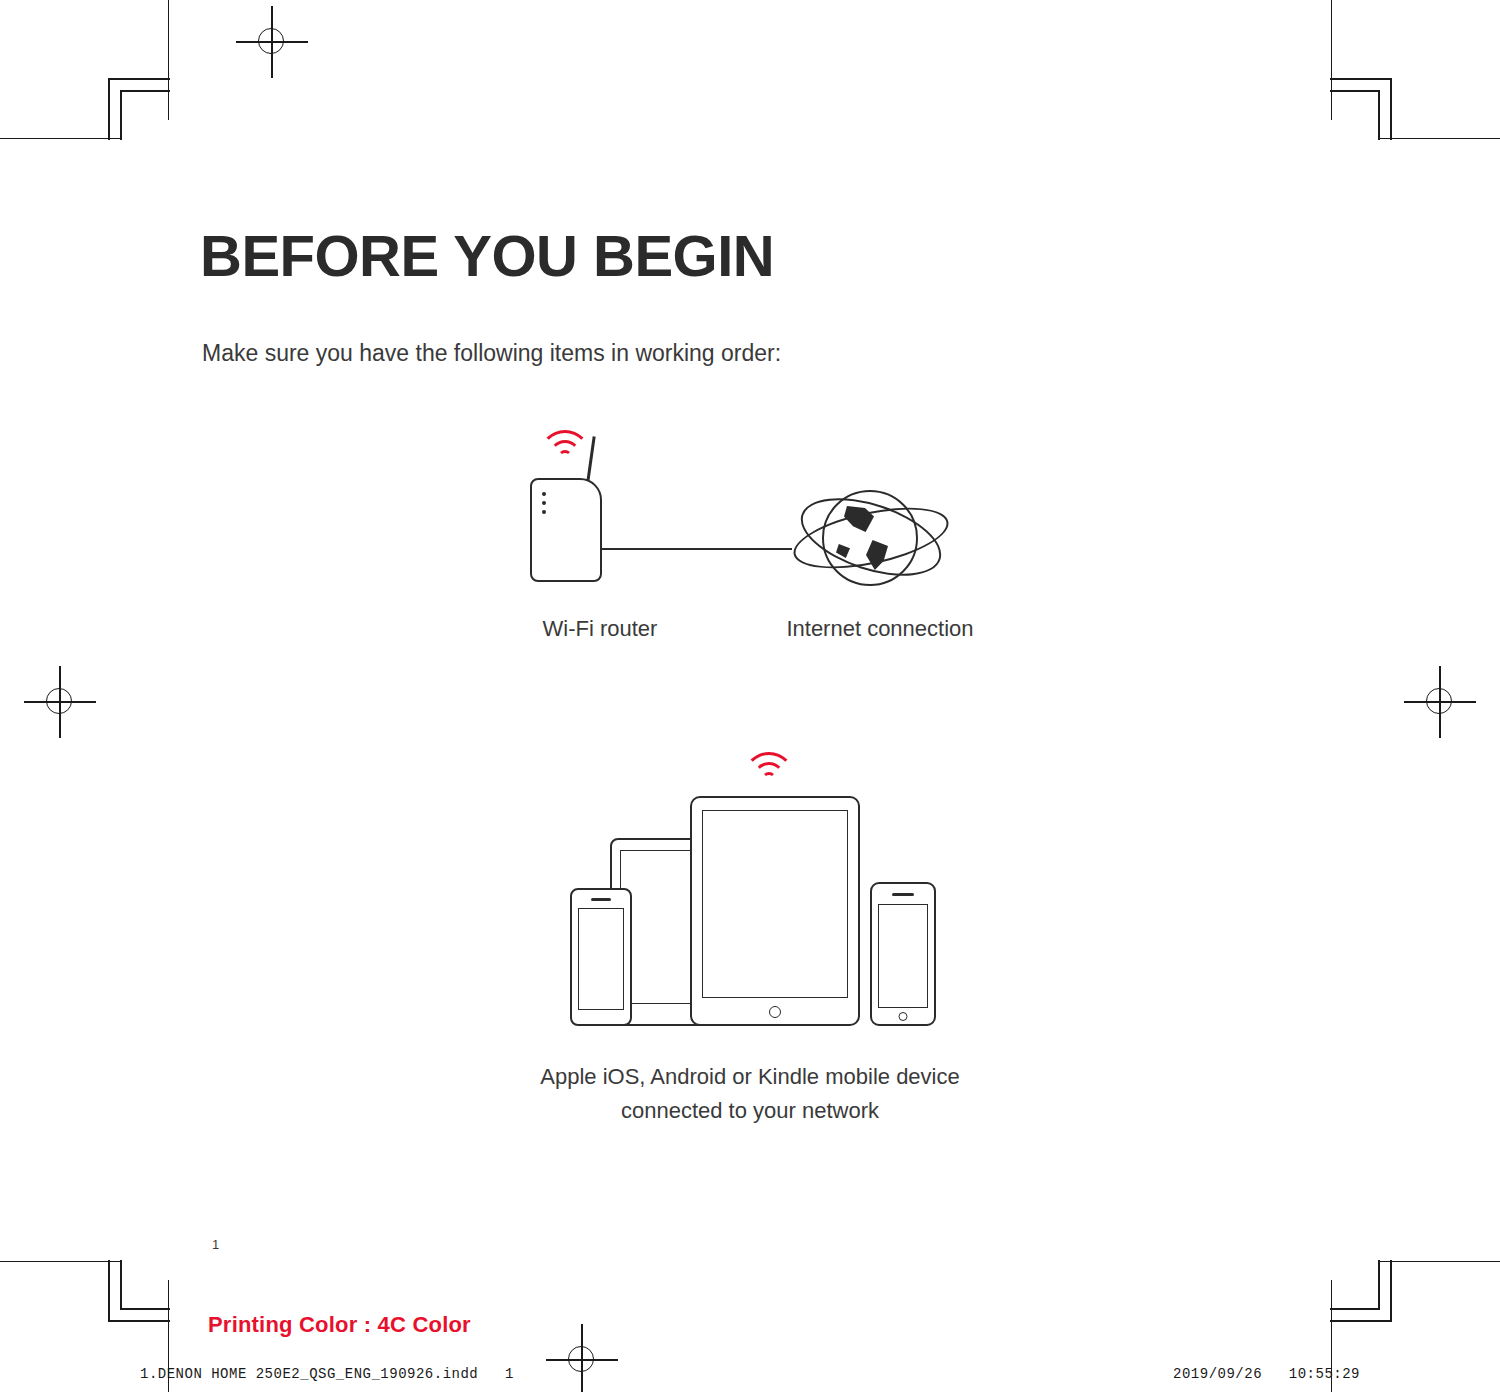BEFORE YOU BEGIN
Make sure you have the following items in working order:
Wi-Fi router
Internet connection
Apple iOS, Android or Kindle mobile device
connected to your network
1
Printing Color : 4C Color
1.DENON HOME 250E2_QSG_ENG_190926.indd 1
2019/09/26 10:55:29